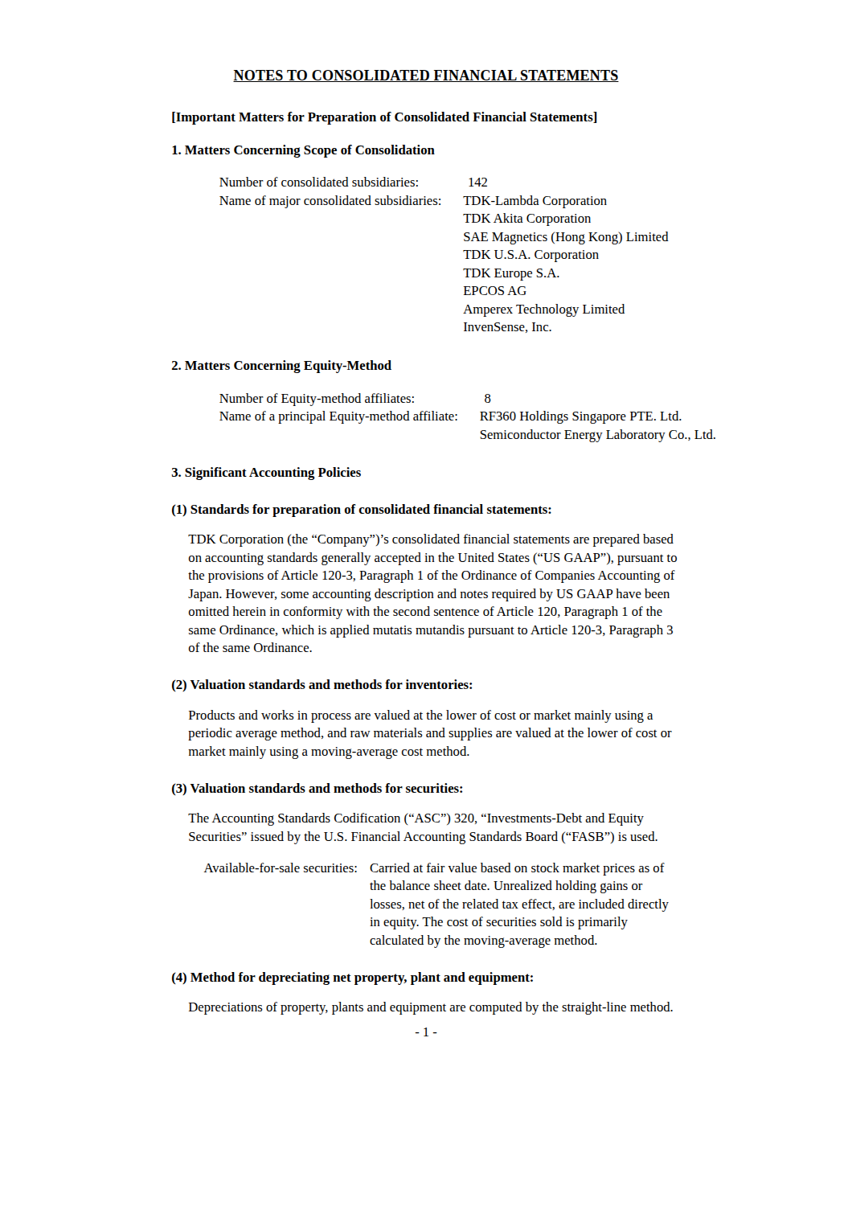NOTES TO CONSOLIDATED FINANCIAL STATEMENTS
[Important Matters for Preparation of Consolidated Financial Statements]
1. Matters Concerning Scope of Consolidation
| Number of consolidated subsidiaries: | 142 |
| Name of major consolidated subsidiaries: | TDK-Lambda Corporation |
| | TDK Akita Corporation |
| | SAE Magnetics (Hong Kong) Limited |
| | TDK U.S.A. Corporation |
| | TDK Europe S.A. |
| | EPCOS AG |
| | Amperex Technology Limited |
| | InvenSense, Inc. |
2. Matters Concerning Equity-Method
| Number of Equity-method affiliates: | 8 |
| Name of a principal Equity-method affiliate: | RF360 Holdings Singapore PTE. Ltd. |
| | Semiconductor Energy Laboratory Co., Ltd. |
3. Significant Accounting Policies
(1) Standards for preparation of consolidated financial statements:
TDK Corporation (the “Company”)’s consolidated financial statements are prepared based on accounting standards generally accepted in the United States (“US GAAP”), pursuant to the provisions of Article 120-3, Paragraph 1 of the Ordinance of Companies Accounting of Japan. However, some accounting description and notes required by US GAAP have been omitted herein in conformity with the second sentence of Article 120, Paragraph 1 of the same Ordinance, which is applied mutatis mutandis pursuant to Article 120-3, Paragraph 3 of the same Ordinance.
(2) Valuation standards and methods for inventories:
Products and works in process are valued at the lower of cost or market mainly using a periodic average method, and raw materials and supplies are valued at the lower of cost or market mainly using a moving-average cost method.
(3) Valuation standards and methods for securities:
The Accounting Standards Codification (“ASC”) 320, “Investments-Debt and Equity Securities” issued by the U.S. Financial Accounting Standards Board (“FASB”) is used.
| Available-for-sale securities: | Carried at fair value based on stock market prices as of the balance sheet date. Unrealized holding gains or losses, net of the related tax effect, are included directly in equity. The cost of securities sold is primarily calculated by the moving-average method. |
(4) Method for depreciating net property, plant and equipment:
Depreciations of property, plants and equipment are computed by the straight-line method.
- 1 -